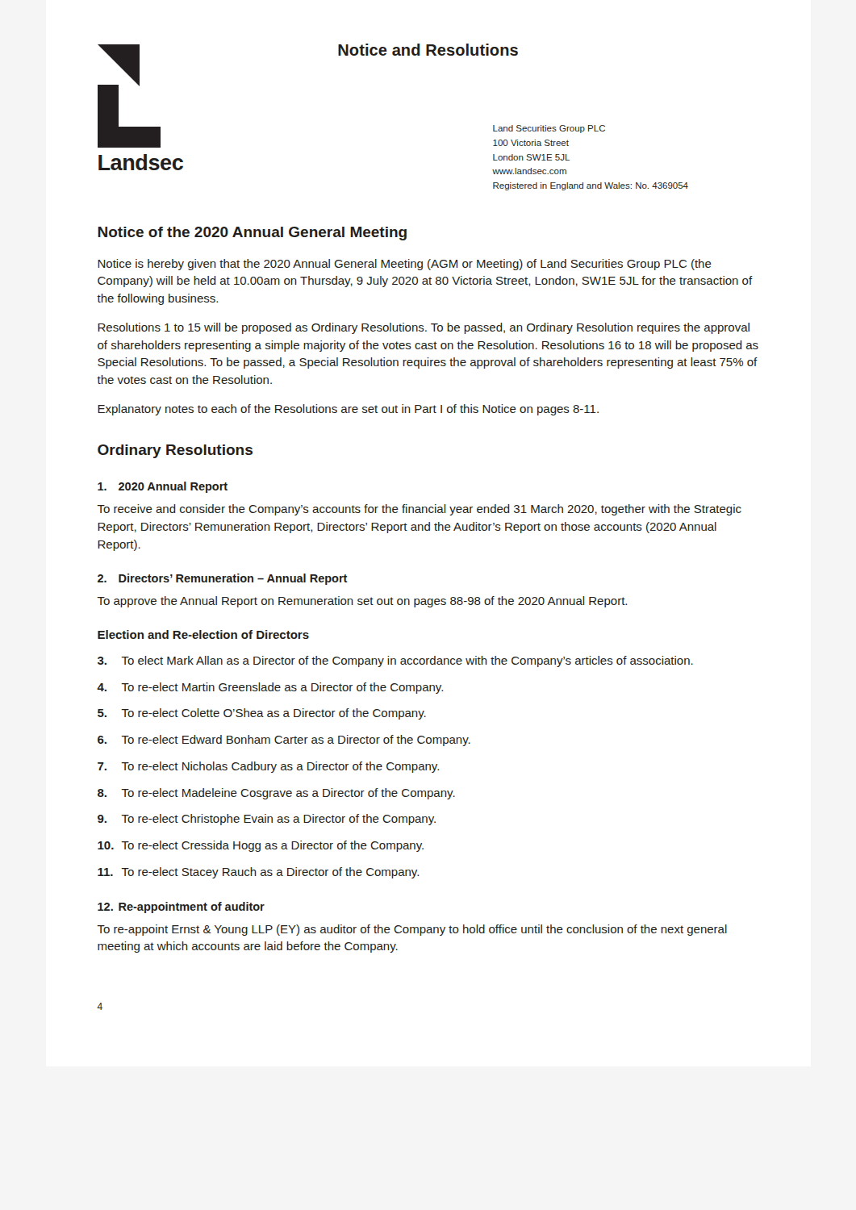Notice and Resolutions
Landsec
Land Securities Group PLC
100 Victoria Street
London SW1E 5JL
www.landsec.com
Registered in England and Wales: No. 4369054
Notice of the 2020 Annual General Meeting
Notice is hereby given that the 2020 Annual General Meeting (AGM or Meeting) of Land Securities Group PLC (the Company) will be held at 10.00am on Thursday, 9 July 2020 at 80 Victoria Street, London, SW1E 5JL for the transaction of the following business.
Resolutions 1 to 15 will be proposed as Ordinary Resolutions. To be passed, an Ordinary Resolution requires the approval of shareholders representing a simple majority of the votes cast on the Resolution. Resolutions 16 to 18 will be proposed as Special Resolutions. To be passed, a Special Resolution requires the approval of shareholders representing at least 75% of the votes cast on the Resolution.
Explanatory notes to each of the Resolutions are set out in Part I of this Notice on pages 8-11.
Ordinary Resolutions
1. 2020 Annual Report
To receive and consider the Company’s accounts for the financial year ended 31 March 2020, together with the Strategic Report, Directors’ Remuneration Report, Directors’ Report and the Auditor’s Report on those accounts (2020 Annual Report).
2. Directors’ Remuneration – Annual Report
To approve the Annual Report on Remuneration set out on pages 88-98 of the 2020 Annual Report.
Election and Re-election of Directors
3. To elect Mark Allan as a Director of the Company in accordance with the Company’s articles of association.
4. To re-elect Martin Greenslade as a Director of the Company.
5. To re-elect Colette O’Shea as a Director of the Company.
6. To re-elect Edward Bonham Carter as a Director of the Company.
7. To re-elect Nicholas Cadbury as a Director of the Company.
8. To re-elect Madeleine Cosgrave as a Director of the Company.
9. To re-elect Christophe Evain as a Director of the Company.
10. To re-elect Cressida Hogg as a Director of the Company.
11. To re-elect Stacey Rauch as a Director of the Company.
12. Re-appointment of auditor
To re-appoint Ernst & Young LLP (EY) as auditor of the Company to hold office until the conclusion of the next general meeting at which accounts are laid before the Company.
4